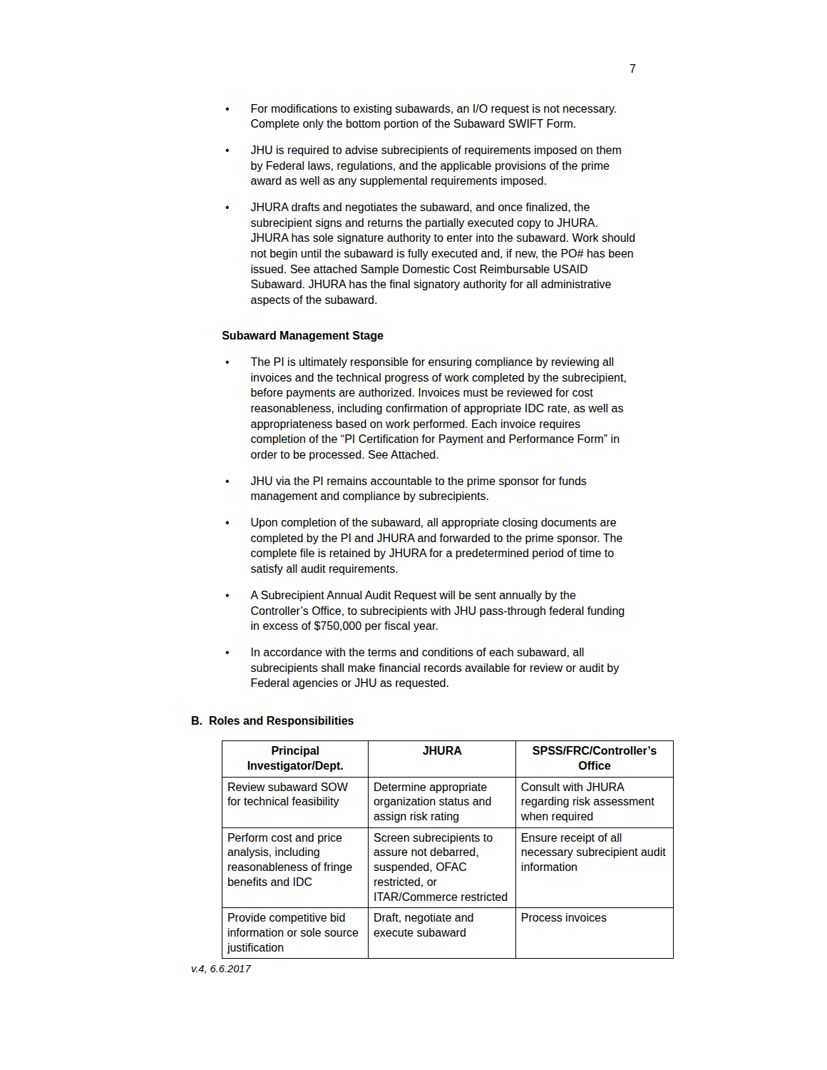7
•For modifications to existing subawards, an I/O request is not necessary. Complete only the bottom portion of the Subaward SWIFT Form.
•JHU is required to advise subrecipients of requirements imposed on them by Federal laws, regulations, and the applicable provisions of the prime award as well as any supplemental requirements imposed.
•JHURA drafts and negotiates the subaward, and once finalized, the subrecipient signs and returns the partially executed copy to JHURA. JHURA has sole signature authority to enter into the subaward. Work should not begin until the subaward is fully executed and, if new, the PO# has been issued. See attached Sample Domestic Cost Reimbursable USAID Subaward. JHURA has the final signatory authority for all administrative aspects of the subaward.
Subaward Management Stage
•The PI is ultimately responsible for ensuring compliance by reviewing all invoices and the technical progress of work completed by the subrecipient, before payments are authorized. Invoices must be reviewed for cost reasonableness, including confirmation of appropriate IDC rate, as well as appropriateness based on work performed. Each invoice requires completion of the “PI Certification for Payment and Performance Form” in order to be processed. See Attached.
•JHU via the PI remains accountable to the prime sponsor for funds management and compliance by subrecipients.
•Upon completion of the subaward, all appropriate closing documents are completed by the PI and JHURA and forwarded to the prime sponsor. The complete file is retained by JHURA for a predetermined period of time to satisfy all audit requirements.
•A Subrecipient Annual Audit Request will be sent annually by the Controller’s Office, to subrecipients with JHU pass-through federal funding in excess of $750,000 per fiscal year.
•In accordance with the terms and conditions of each subaward, all subrecipients shall make financial records available for review or audit by Federal agencies or JHU as requested.
B. Roles and Responsibilities
| Principal Investigator/Dept. | JHURA | SPSS/FRC/Controller’s Office |
| --- | --- | --- |
| Review subaward SOW for technical feasibility | Determine appropriate organization status and assign risk rating | Consult with JHURA regarding risk assessment when required |
| Perform cost and price analysis, including reasonableness of fringe benefits and IDC | Screen subrecipients to assure not debarred, suspended, OFAC restricted, or ITAR/Commerce restricted | Ensure receipt of all necessary subrecipient audit information |
| Provide competitive bid information or sole source justification | Draft, negotiate and execute subaward | Process invoices |
v.4, 6.6.2017